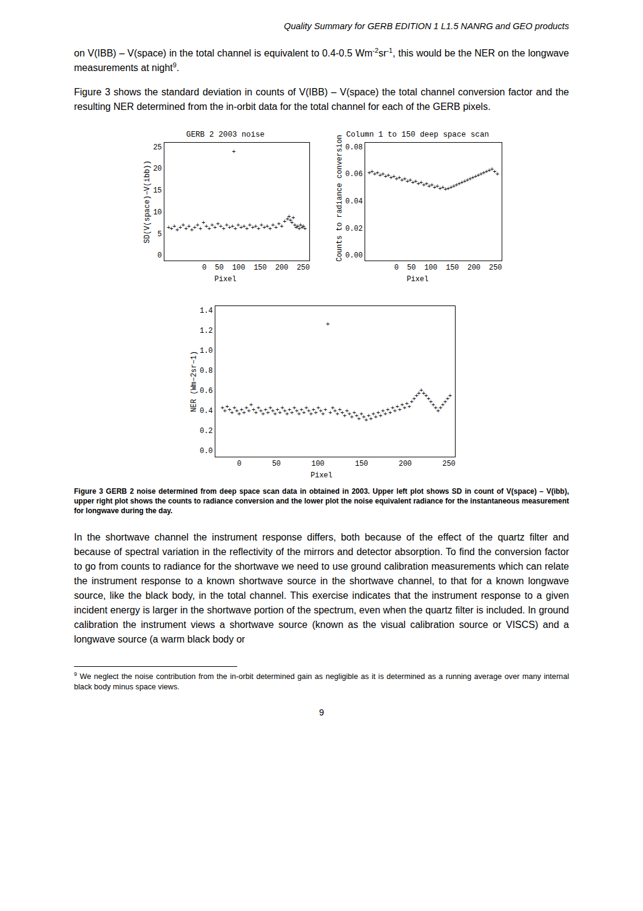Quality Summary for GERB EDITION 1 L1.5 NANRG and GEO products
on V(IBB) – V(space) in the total channel is equivalent to 0.4-0.5 Wm-2sr-1, this would be the NER on the longwave measurements at night9.
Figure 3 shows the standard deviation in counts of V(IBB) – V(space) the total channel conversion factor and the resulting NER determined from the in-orbit data for the total channel for each of the GERB pixels.
GERB 2 2003 noise
SD(V(space)−V(ibb))
2520151050
+ + + + + + + + + + + + + + + + + + + + + + + + + + + + + + + + + + + + + + + + + + + + + + + + + + + + + + +
050100150200250
Pixel
Column 1 to 150 deep space scan
Counts to radiance conversion
0.080.060.040.020.00
+ + + + + + + + + + + + + + + + + + + + + + + + + + + + + + + + + + + + + + + + + + + + + + + +
050100150200250
Pixel
NER (Wm−2sr−1)
1.41.21.00.80.60.40.20.0
+ + + + + + + + + + + + + + + + + + + + + + + + + + + + + + + + + + + + + + + + + + + + + + + + + + + + + + + + + + + + + + + + + + + + + + + + + + + + + + + + + + + + + + + + + + + + + + + +
050100150200250
Pixel
Figure 3 GERB 2 noise determined from deep space scan data in obtained in 2003. Upper left plot shows SD in count of V(space) – V(ibb), upper right plot shows the counts to radiance conversion and the lower plot the noise equivalent radiance for the instantaneous measurement for longwave during the day.
In the shortwave channel the instrument response differs, both because of the effect of the quartz filter and because of spectral variation in the reflectivity of the mirrors and detector absorption. To find the conversion factor to go from counts to radiance for the shortwave we need to use ground calibration measurements which can relate the instrument response to a known shortwave source in the shortwave channel, to that for a known longwave source, like the black body, in the total channel. This exercise indicates that the instrument response to a given incident energy is larger in the shortwave portion of the spectrum, even when the quartz filter is included. In ground calibration the instrument views a shortwave source (known as the visual calibration source or VISCS) and a longwave source (a warm black body or
9 We neglect the noise contribution from the in-orbit determined gain as negligible as it is determined as a running average over many internal black body minus space views.
9